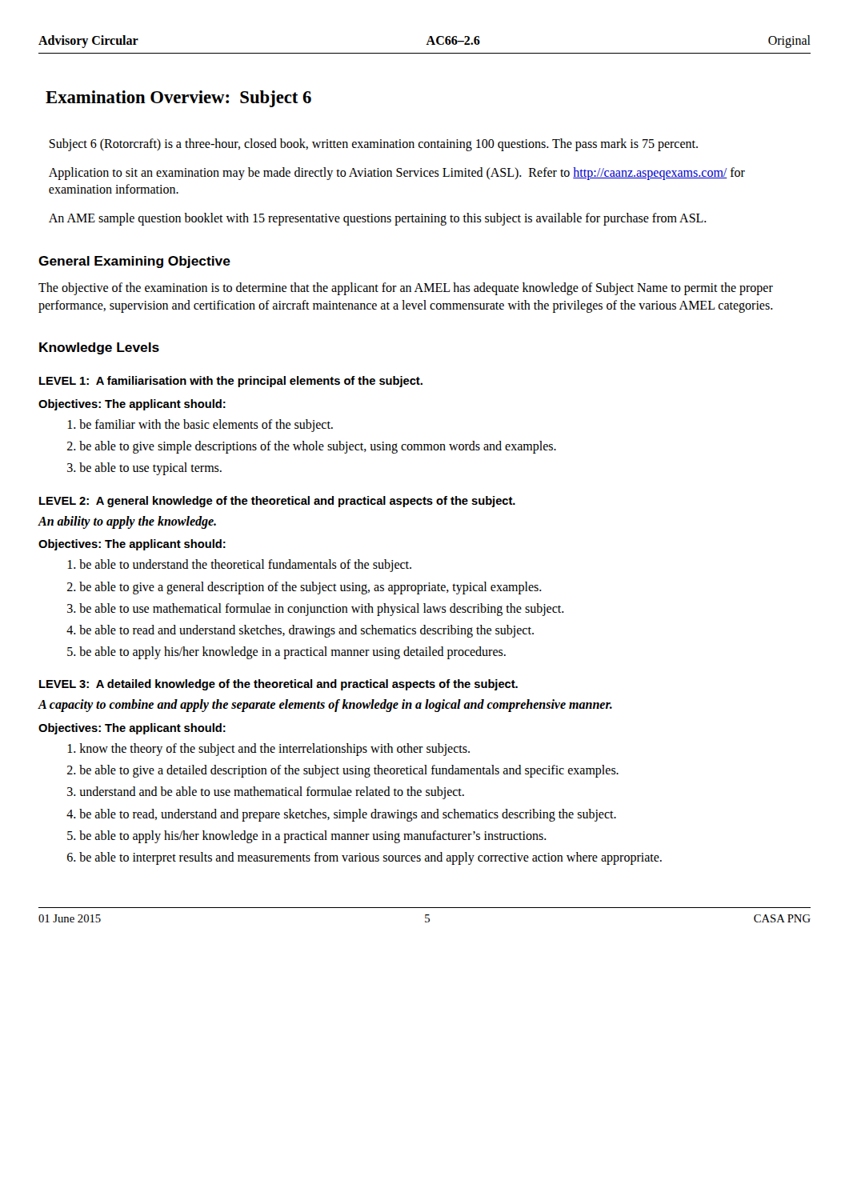Advisory Circular AC66–2.6 Original
Examination Overview: Subject 6
Subject 6 (Rotorcraft) is a three-hour, closed book, written examination containing 100 questions. The pass mark is 75 percent.
Application to sit an examination may be made directly to Aviation Services Limited (ASL). Refer to http://caanz.aspeqexams.com/ for examination information.
An AME sample question booklet with 15 representative questions pertaining to this subject is available for purchase from ASL.
General Examining Objective
The objective of the examination is to determine that the applicant for an AMEL has adequate knowledge of Subject Name to permit the proper performance, supervision and certification of aircraft maintenance at a level commensurate with the privileges of the various AMEL categories.
Knowledge Levels
LEVEL 1: A familiarisation with the principal elements of the subject.
Objectives: The applicant should:
be familiar with the basic elements of the subject.
be able to give simple descriptions of the whole subject, using common words and examples.
be able to use typical terms.
LEVEL 2: A general knowledge of the theoretical and practical aspects of the subject.
An ability to apply the knowledge.
Objectives: The applicant should:
be able to understand the theoretical fundamentals of the subject.
be able to give a general description of the subject using, as appropriate, typical examples.
be able to use mathematical formulae in conjunction with physical laws describing the subject.
be able to read and understand sketches, drawings and schematics describing the subject.
be able to apply his/her knowledge in a practical manner using detailed procedures.
LEVEL 3: A detailed knowledge of the theoretical and practical aspects of the subject.
A capacity to combine and apply the separate elements of knowledge in a logical and comprehensive manner.
Objectives: The applicant should:
know the theory of the subject and the interrelationships with other subjects.
be able to give a detailed description of the subject using theoretical fundamentals and specific examples.
understand and be able to use mathematical formulae related to the subject.
be able to read, understand and prepare sketches, simple drawings and schematics describing the subject.
be able to apply his/her knowledge in a practical manner using manufacturer’s instructions.
be able to interpret results and measurements from various sources and apply corrective action where appropriate.
01 June 2015 5 CASA PNG